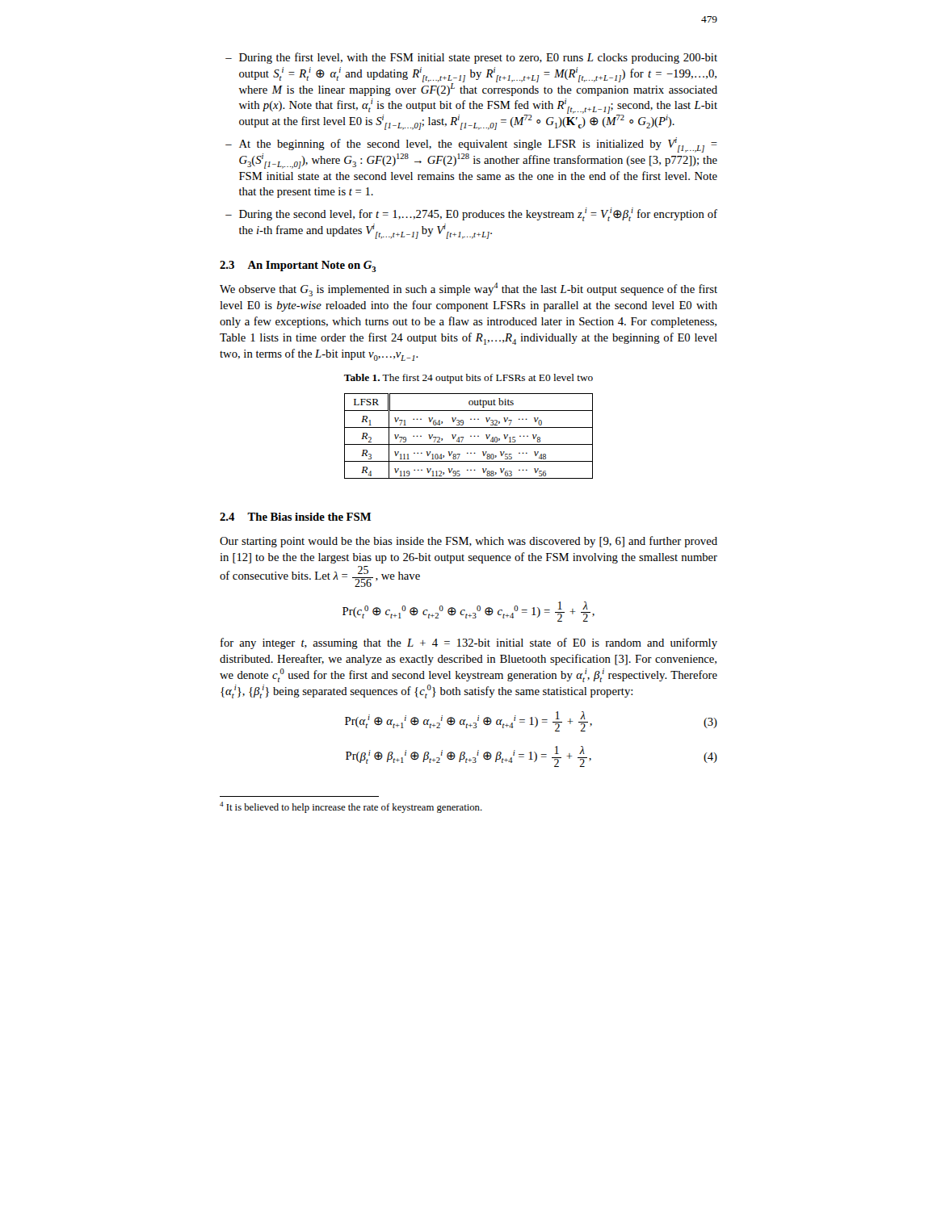479
During the first level, with the FSM initial state preset to zero, E0 runs L clocks producing 200-bit output Sti = Rti ⊕ αti and updating Ri[t,…,t+L−1] by Ri[t+1,…,t+L] = M(Ri[t,…,t+L−1]) for t = −199,…,0, where M is the linear mapping over GF(2)L that corresponds to the companion matrix associated with p(x). Note that first, αti is the output bit of the FSM fed with Ri[t,…,t+L−1]; second, the last L-bit output at the first level E0 is Si[1−L,…,0]; last, Ri[1−L,…,0] = (M72 ∘ G1)(K′c) ⊕ (M72 ∘ G2)(Pi).
At the beginning of the second level, the equivalent single LFSR is initialized by Vi[1,…,L] = G3(Si[1−L,…,0]), where G3 : GF(2)128 → GF(2)128 is another affine transformation (see [3, p772]); the FSM initial state at the second level remains the same as the one in the end of the first level. Note that the present time is t = 1.
During the second level, for t = 1,…,2745, E0 produces the keystream zti = Vti⊕βti for encryption of the i-th frame and updates Vi[t,…,t+L−1] by Vi[t+1,…,t+L].
2.3 An Important Note on G3
We observe that G3 is implemented in such a simple way4 that the last L-bit output sequence of the first level E0 is byte-wise reloaded into the four component LFSRs in parallel at the second level E0 with only a few exceptions, which turns out to be a flaw as introduced later in Section 4. For completeness, Table 1 lists in time order the first 24 output bits of R1,…,R4 individually at the beginning of E0 level two, in terms of the L-bit input v0,…,vL−1.
Table 1. The first 24 output bits of LFSRs at E0 level two
| LFSR | output bits |
| --- | --- |
| R 1 | v 71 ··· v 64 , v 39 ··· v 32 , v 7 ··· v 0 |
| R 2 | v 79 ··· v 72 , v 47 ··· v 40 , v 15 ··· v 8 |
| R 3 | v 111 ··· v 104 , v 87 ··· v 80 , v 55 ··· v 48 |
| R 4 | v 119 ··· v 112 , v 95 ··· v 88 , v 63 ··· v 56 |
2.4 The Bias inside the FSM
Our starting point would be the bias inside the FSM, which was discovered by [9, 6] and further proved in [12] to be the the largest bias up to 26-bit output sequence of the FSM involving the smallest number of consecutive bits. Let λ = 25256, we have
Pr(ct0 ⊕ ct+10 ⊕ ct+20 ⊕ ct+30 ⊕ ct+40 = 1) = 12 + λ 2,
for any integer t, assuming that the L + 4 = 132-bit initial state of E0 is random and uniformly distributed. Hereafter, we analyze as exactly described in Bluetooth specification [3]. For convenience, we denote ct0 used for the first and second level keystream generation by αti, βti respectively. Therefore {αti}, {βti} being separated sequences of {ct0} both satisfy the same statistical property:
Pr(αti ⊕ αt+1i ⊕ αt+2i ⊕ αt+3i ⊕ αt+4i = 1) = 12 + λ 2, (3)
Pr(βti ⊕ βt+1i ⊕ βt+2i ⊕ βt+3i ⊕ βt+4i = 1) = 12 + λ 2, (4)
4 It is believed to help increase the rate of keystream generation.